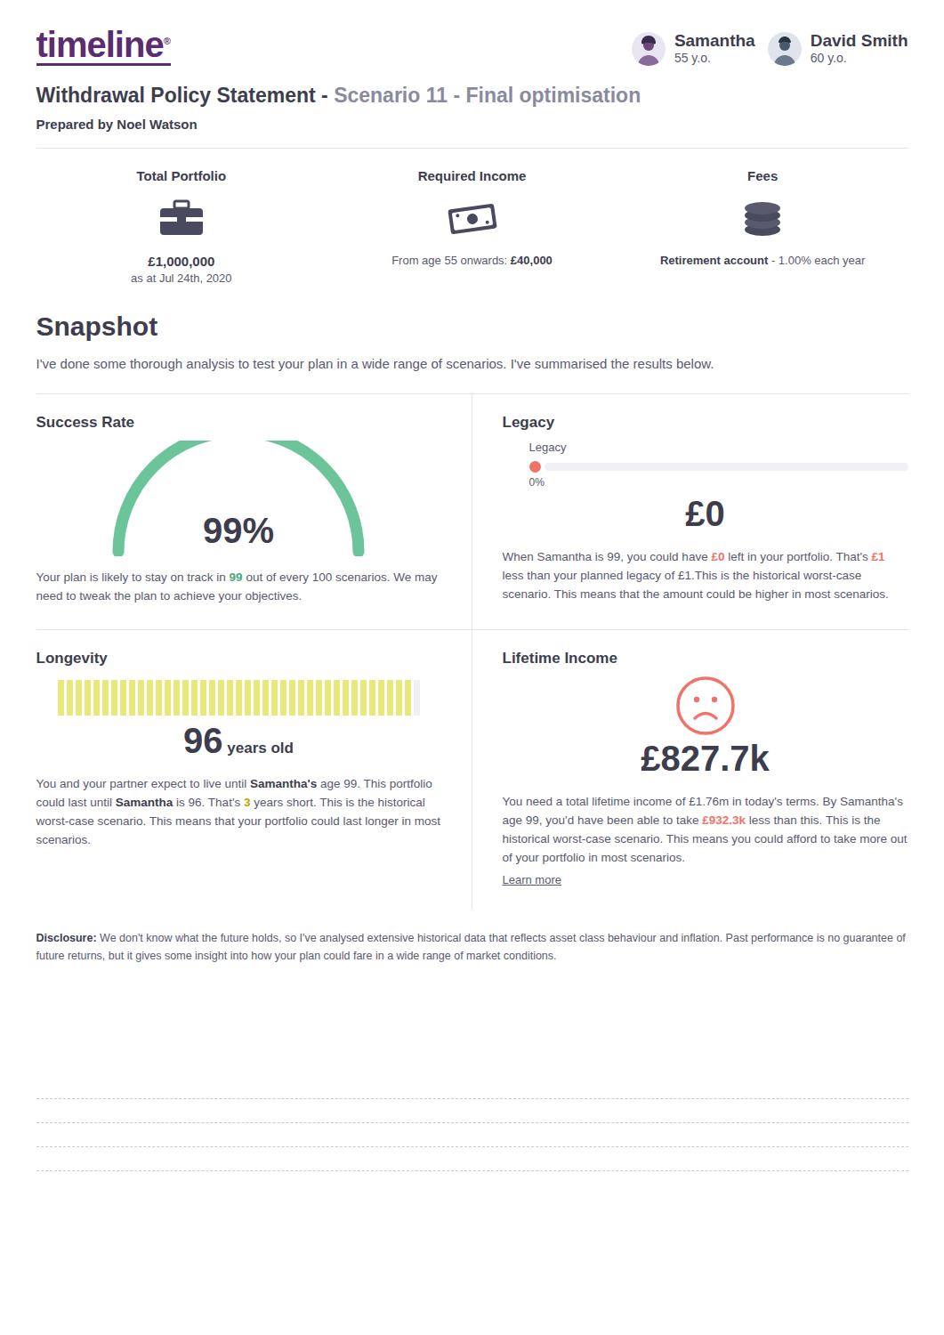timeline®
Samantha
55 y.o.
David Smith
60 y.o.
Withdrawal Policy Statement - Scenario 11 - Final optimisation
Prepared by Noel Watson
Total Portfolio
£1,000,000
as at Jul 24th, 2020
Required Income
From age 55 onwards: £40,000
Fees
Retirement account - 1.00% each year
Snapshot
I've done some thorough analysis to test your plan in a wide range of scenarios. I've summarised the results below.
Success Rate
99%
Your plan is likely to stay on track in 99 out of every 100 scenarios. We may need to tweak the plan to achieve your objectives.
Legacy
Legacy
0%
£0
When Samantha is 99, you could have £0 left in your portfolio. That's £1 less than your planned legacy of £1.This is the historical worst-case scenario. This means that the amount could be higher in most scenarios.
Longevity
96 years old
You and your partner expect to live until Samantha's age 99. This portfolio could last until Samantha is 96. That's 3 years short. This is the historical worst-case scenario. This means that your portfolio could last longer in most scenarios.
Lifetime Income
£827.7k
You need a total lifetime income of £1.76m in today's terms. By Samantha's age 99, you'd have been able to take £932.3k less than this. This is the historical worst-case scenario. This means you could afford to take more out of your portfolio in most scenarios.
Learn more
Disclosure: We don't know what the future holds, so I've analysed extensive historical data that reflects asset class behaviour and inflation. Past performance is no guarantee of future returns, but it gives some insight into how your plan could fare in a wide range of market conditions.